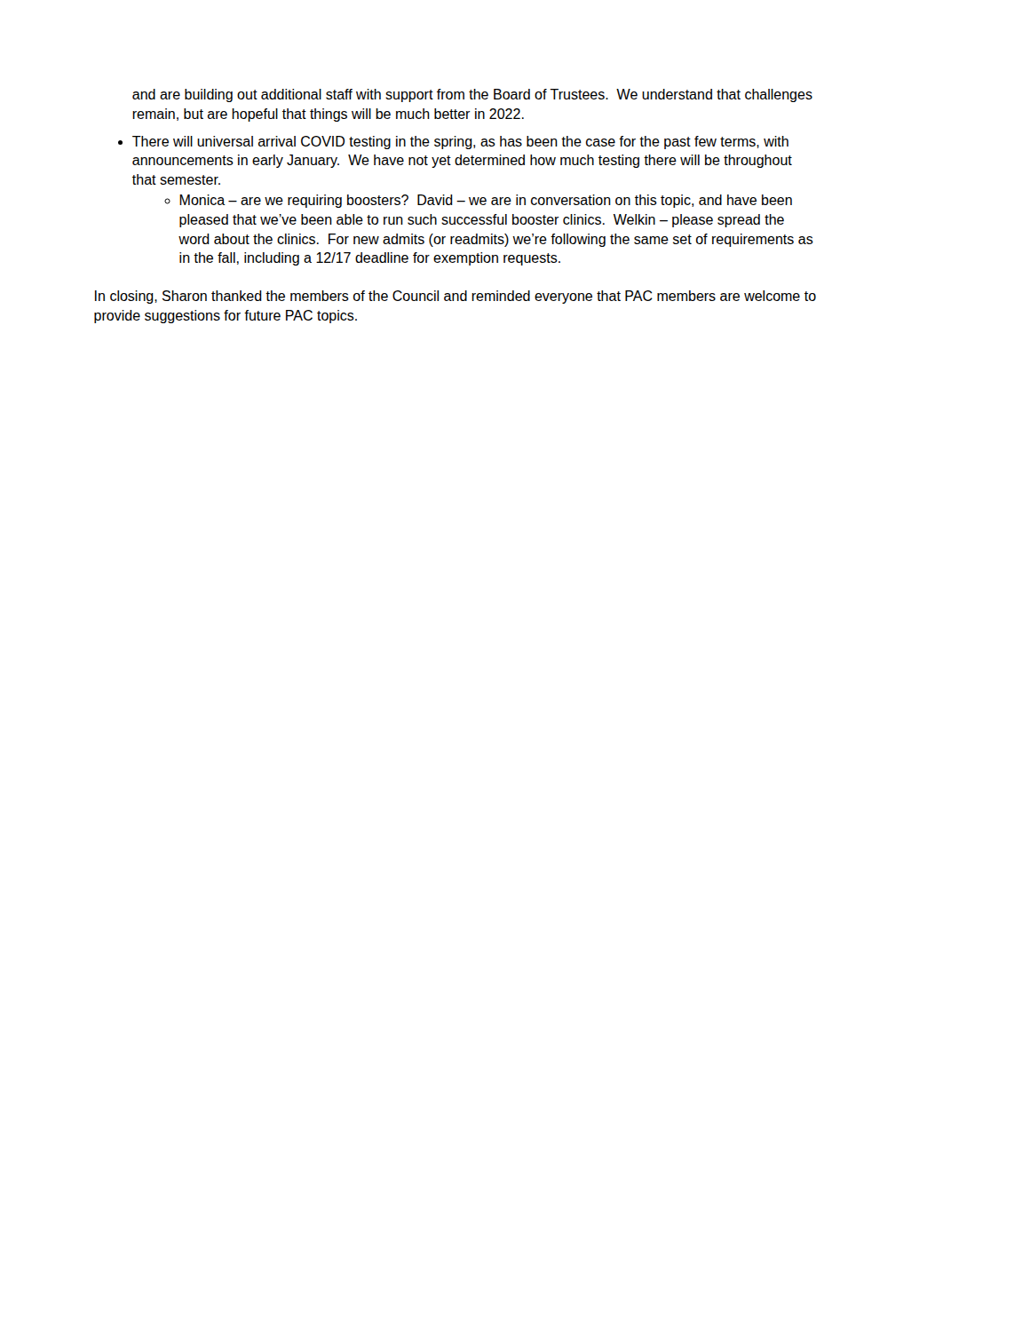and are building out additional staff with support from the Board of Trustees. We understand that challenges remain, but are hopeful that things will be much better in 2022.
There will universal arrival COVID testing in the spring, as has been the case for the past few terms, with announcements in early January. We have not yet determined how much testing there will be throughout that semester.
Monica – are we requiring boosters? David – we are in conversation on this topic, and have been pleased that we’ve been able to run such successful booster clinics. Welkin – please spread the word about the clinics. For new admits (or readmits) we’re following the same set of requirements as in the fall, including a 12/17 deadline for exemption requests.
In closing, Sharon thanked the members of the Council and reminded everyone that PAC members are welcome to provide suggestions for future PAC topics.